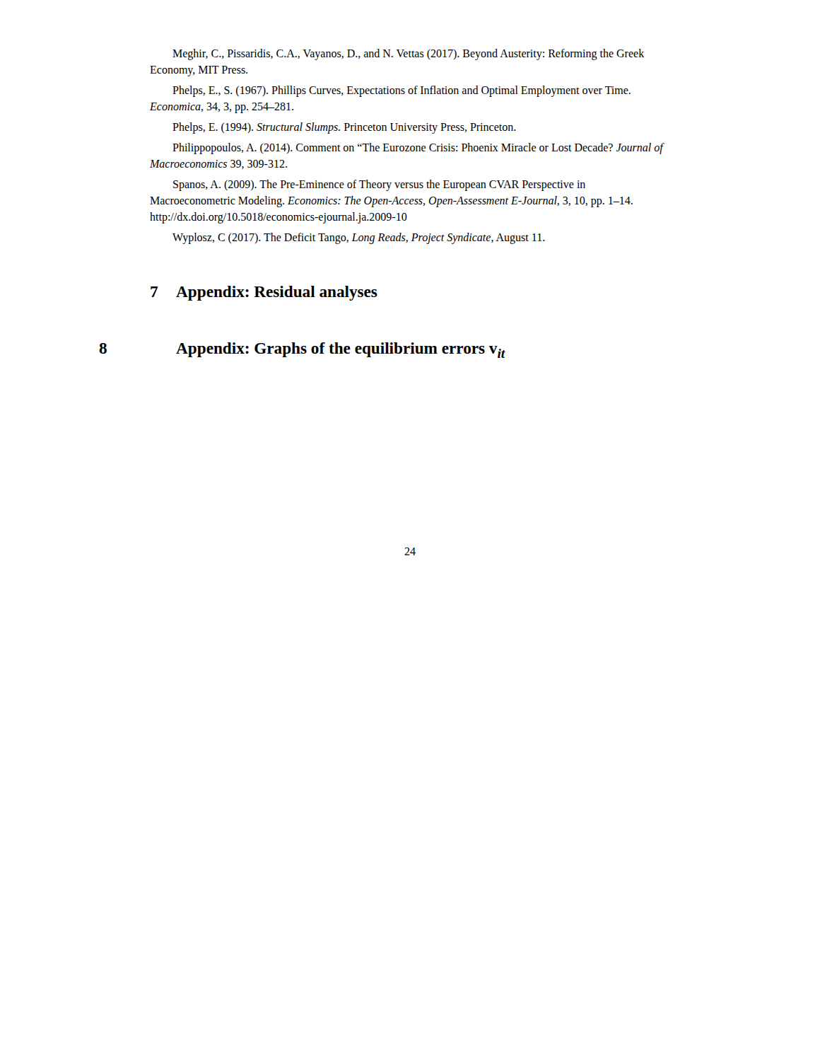Meghir, C., Pissaridis, C.A., Vayanos, D., and N. Vettas (2017). Beyond Austerity: Reforming the Greek Economy, MIT Press.
Phelps, E., S. (1967). Phillips Curves, Expectations of Inflation and Optimal Employment over Time. Economica, 34, 3, pp. 254–281.
Phelps, E. (1994). Structural Slumps. Princeton University Press, Princeton.
Philippopoulos, A. (2014). Comment on “The Eurozone Crisis: Phoenix Miracle or Lost Decade? Journal of Macroeconomics 39, 309-312.
Spanos, A. (2009). The Pre-Eminence of Theory versus the European CVAR Perspective in Macroeconometric Modeling. Economics: The Open-Access, Open-Assessment E-Journal, 3, 10, pp. 1–14. http://dx.doi.org/10.5018/economics-ejournal.ja.2009-10
Wyplosz, C (2017). The Deficit Tango, Long Reads, Project Syndicate, August 11.
7 Appendix: Residual analyses
8 Appendix: Graphs of the equilibrium errors vit
24